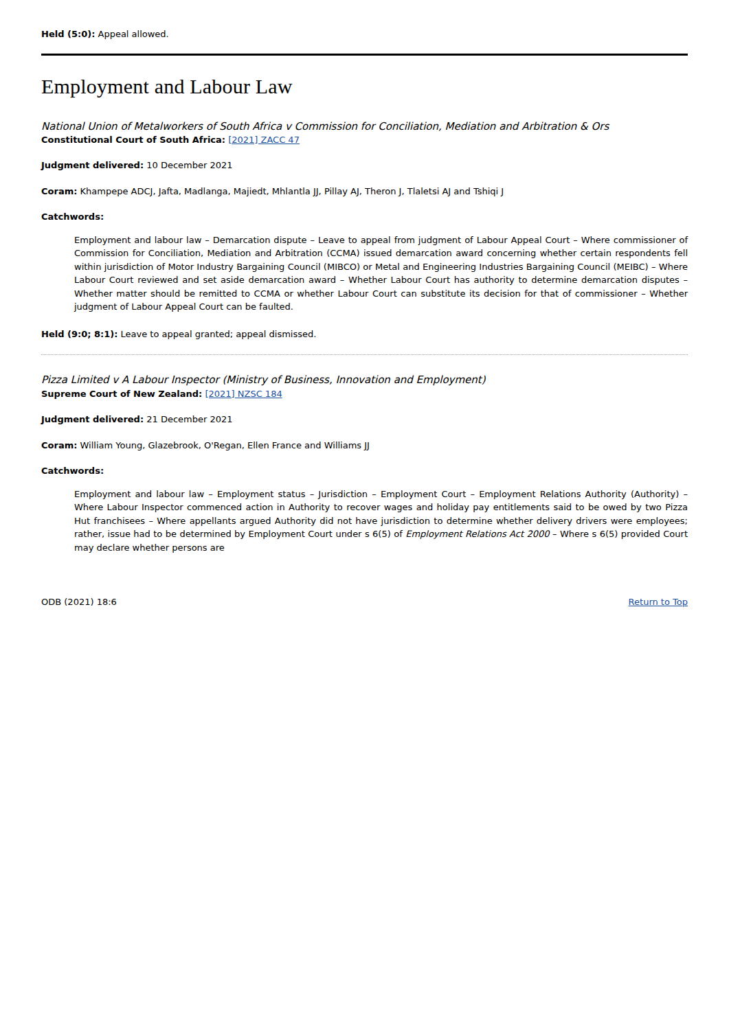Held (5:0): Appeal allowed.
Employment and Labour Law
National Union of Metalworkers of South Africa v Commission for Conciliation, Mediation and Arbitration & Ors
Constitutional Court of South Africa: [2021] ZACC 47
Judgment delivered: 10 December 2021
Coram: Khampepe ADCJ, Jafta, Madlanga, Majiedt, Mhlantla JJ, Pillay AJ, Theron J, Tlaletsi AJ and Tshiqi J
Catchwords:
Employment and labour law – Demarcation dispute – Leave to appeal from judgment of Labour Appeal Court – Where commissioner of Commission for Conciliation, Mediation and Arbitration (CCMA) issued demarcation award concerning whether certain respondents fell within jurisdiction of Motor Industry Bargaining Council (MIBCO) or Metal and Engineering Industries Bargaining Council (MEIBC) – Where Labour Court reviewed and set aside demarcation award – Whether Labour Court has authority to determine demarcation disputes – Whether matter should be remitted to CCMA or whether Labour Court can substitute its decision for that of commissioner – Whether judgment of Labour Appeal Court can be faulted.
Held (9:0; 8:1): Leave to appeal granted; appeal dismissed.
Pizza Limited v A Labour Inspector (Ministry of Business, Innovation and Employment)
Supreme Court of New Zealand: [2021] NZSC 184
Judgment delivered: 21 December 2021
Coram: William Young, Glazebrook, O'Regan, Ellen France and Williams JJ
Catchwords:
Employment and labour law – Employment status – Jurisdiction – Employment Court – Employment Relations Authority (Authority) – Where Labour Inspector commenced action in Authority to recover wages and holiday pay entitlements said to be owed by two Pizza Hut franchisees – Where appellants argued Authority did not have jurisdiction to determine whether delivery drivers were employees; rather, issue had to be determined by Employment Court under s 6(5) of Employment Relations Act 2000 – Where s 6(5) provided Court may declare whether persons are
ODB (2021) 18:6 Return to Top